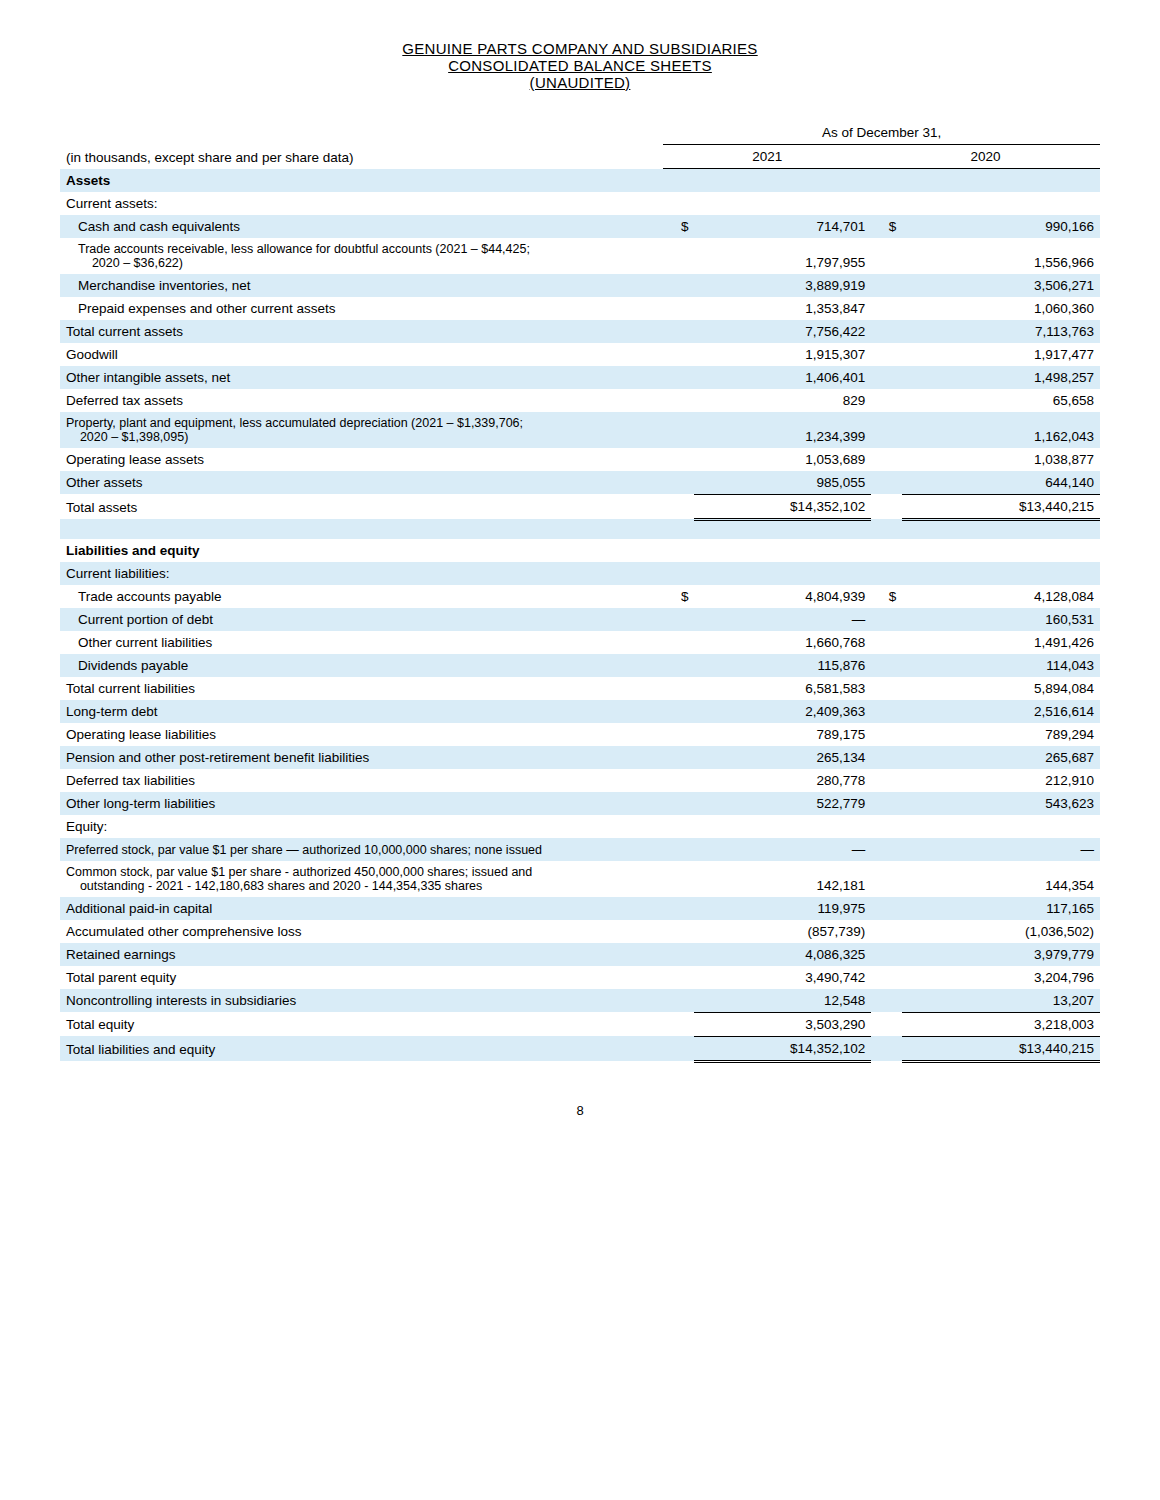GENUINE PARTS COMPANY AND SUBSIDIARIES
CONSOLIDATED BALANCE SHEETS
(UNAUDITED)
| | As of December 31, |
| (in thousands, except share and per share data) | 2021 | 2020 |
| Assets | | | | |
| Current assets: | | | | |
| Cash and cash equivalents | $ | 714,701 | $ | 990,166 |
| Trade accounts receivable, less allowance for doubtful accounts (2021 – $44,425; 2020 – $36,622) | | 1,797,955 | | 1,556,966 |
| Merchandise inventories, net | | 3,889,919 | | 3,506,271 |
| Prepaid expenses and other current assets | | 1,353,847 | | 1,060,360 |
| Total current assets | | 7,756,422 | | 7,113,763 |
| Goodwill | | 1,915,307 | | 1,917,477 |
| Other intangible assets, net | | 1,406,401 | | 1,498,257 |
| Deferred tax assets | | 829 | | 65,658 |
| Property, plant and equipment, less accumulated depreciation (2021 – $1,339,706; 2020 – $1,398,095) | | 1,234,399 | | 1,162,043 |
| Operating lease assets | | 1,053,689 | | 1,038,877 |
| Other assets | | 985,055 | | 644,140 |
| Total assets | | $14,352,102 | | $13,440,215 |
| Liabilities and equity | | | | |
| Current liabilities: | | | | |
| Trade accounts payable | $ | 4,804,939 | $ | 4,128,084 |
| Current portion of debt | | — | | 160,531 |
| Other current liabilities | | 1,660,768 | | 1,491,426 |
| Dividends payable | | 115,876 | | 114,043 |
| Total current liabilities | | 6,581,583 | | 5,894,084 |
| Long-term debt | | 2,409,363 | | 2,516,614 |
| Operating lease liabilities | | 789,175 | | 789,294 |
| Pension and other post-retirement benefit liabilities | | 265,134 | | 265,687 |
| Deferred tax liabilities | | 280,778 | | 212,910 |
| Other long-term liabilities | | 522,779 | | 543,623 |
| Equity: | | | | |
| Preferred stock, par value $1 per share — authorized 10,000,000 shares; none issued | | — | | — |
| Common stock, par value $1 per share - authorized 450,000,000 shares; issued and outstanding - 2021 - 142,180,683 shares and 2020 - 144,354,335 shares | | 142,181 | | 144,354 |
| Additional paid-in capital | | 119,975 | | 117,165 |
| Accumulated other comprehensive loss | | (857,739) | | (1,036,502) |
| Retained earnings | | 4,086,325 | | 3,979,779 |
| Total parent equity | | 3,490,742 | | 3,204,796 |
| Noncontrolling interests in subsidiaries | | 12,548 | | 13,207 |
| Total equity | | 3,503,290 | | 3,218,003 |
| Total liabilities and equity | | $14,352,102 | | $13,440,215 |
8